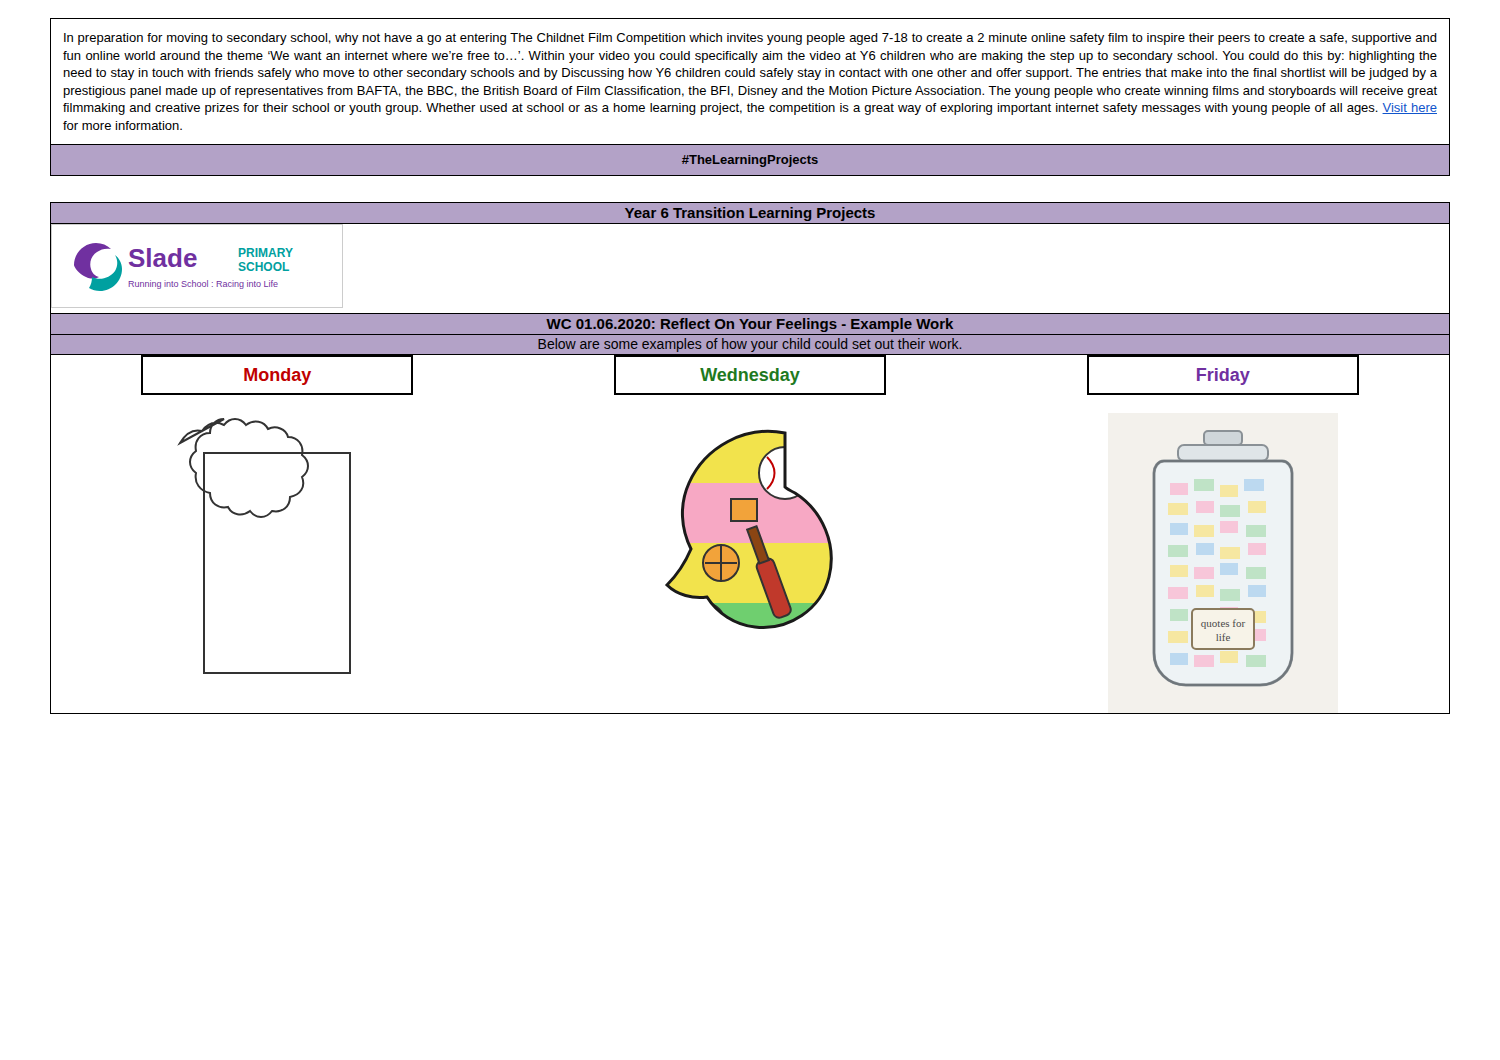In preparation for moving to secondary school, why not have a go at entering The Childnet Film Competition which invites young people aged 7-18 to create a 2 minute online safety film to inspire their peers to create a safe, supportive and fun online world around the theme ‘We want an internet where we’re free to…’. Within your video you could specifically aim the video at Y6 children who are making the step up to secondary school. You could do this by: highlighting the need to stay in touch with friends safely who move to other secondary schools and by Discussing how Y6 children could safely stay in contact with one other and offer support. The entries that make into the final shortlist will be judged by a prestigious panel made up of representatives from BAFTA, the BBC, the British Board of Film Classification, the BFI, Disney and the Motion Picture Association. The young people who create winning films and storyboards will receive great filmmaking and creative prizes for their school or youth group. Whether used at school or as a home learning project, the competition is a great way of exploring important internet safety messages with young people of all ages. Visit here for more information.
#TheLearningProjects
| Year 6 Transition Learning Projects |
| Slade PRIMARY SCHOOL Running into School : Racing into Life |
| WC 01.06.2020: Reflect On Your Feelings - Example Work |
| Below are some examples of how your child could set out their work. |
| Monday Wednesday Music Rocks! Friday quotes for life |